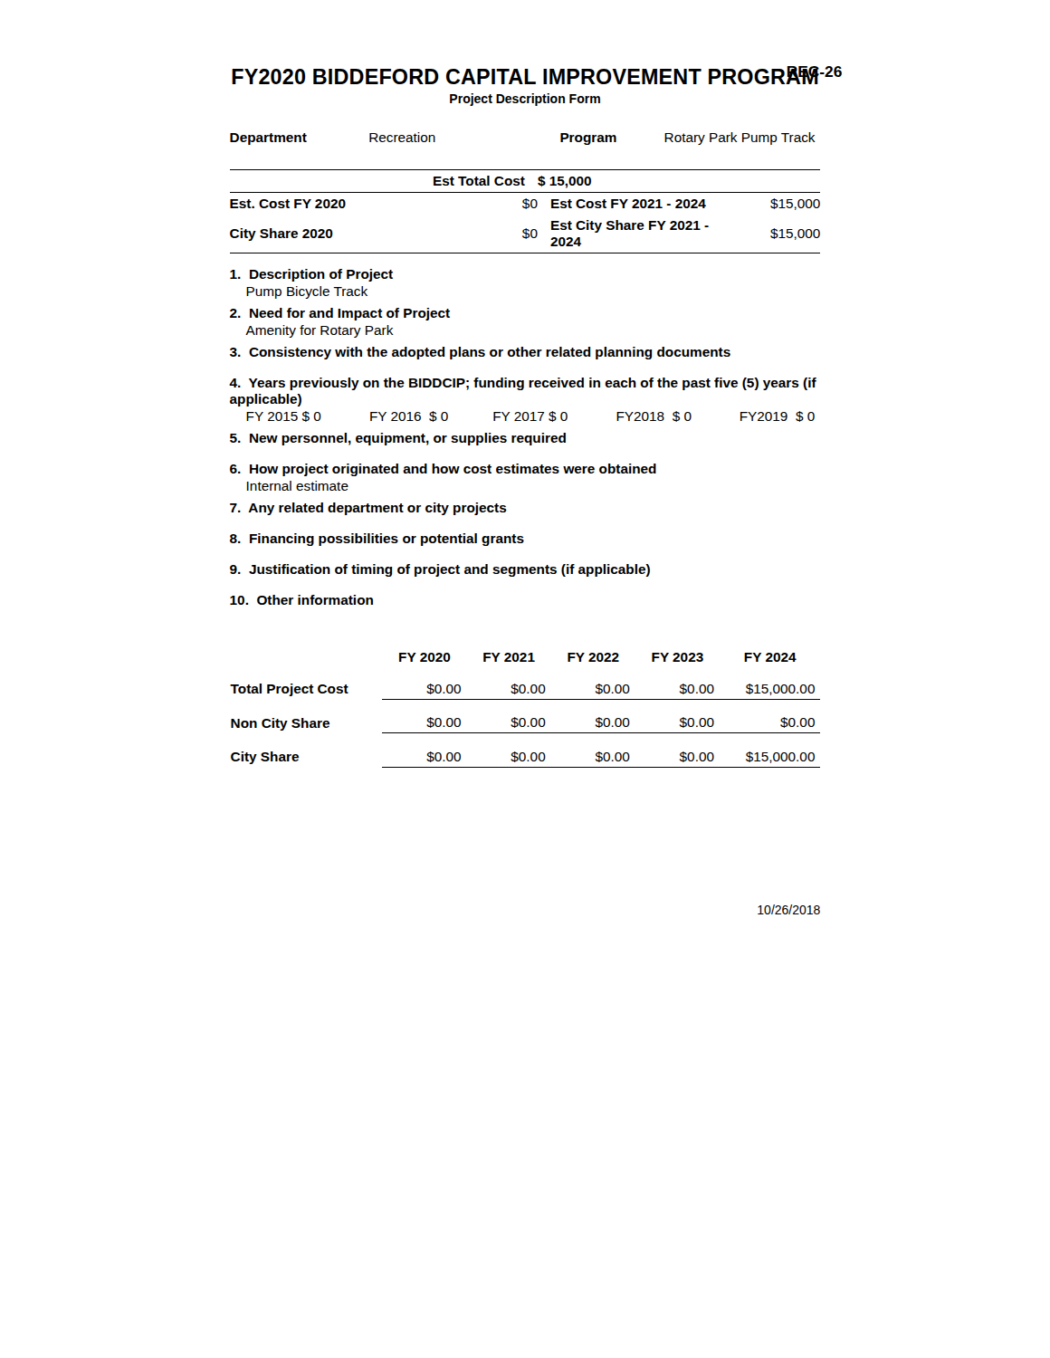REC-26
FY2020 BIDDEFORD CAPITAL IMPROVEMENT PROGRAM
Project Description Form
| Department | Recreation | Program | Rotary Park Pump Track |
| | Est Total Cost | $ 15,000 | | |
| Est. Cost FY 2020 | $0 | Est Cost FY 2021 - 2024 | $15,000 |
| City Share 2020 | $0 | Est City Share FY 2021 - 2024 | $15,000 |
1. Description of Project
Pump Bicycle Track
2. Need for and Impact of Project
Amenity for Rotary Park
3. Consistency with the adopted plans or other related planning documents
4. Years previously on the BIDDCIP; funding received in each of the past five (5) years (if applicable)
FY 2015 $ 0 FY 2016 $ 0 FY 2017 $ 0 FY2018 $ 0 FY2019 $ 0
5. New personnel, equipment, or supplies required
6. How project originated and how cost estimates were obtained
Internal estimate
7. Any related department or city projects
8. Financing possibilities or potential grants
9. Justification of timing of project and segments (if applicable)
10. Other information
| | FY 2020 | FY 2021 | FY 2022 | FY 2023 | FY 2024 |
| --- | --- | --- | --- | --- | --- |
| Total Project Cost | $0.00 | $0.00 | $0.00 | $0.00 | $15,000.00 |
| Non City Share | $0.00 | $0.00 | $0.00 | $0.00 | $0.00 |
| City Share | $0.00 | $0.00 | $0.00 | $0.00 | $15,000.00 |
10/26/2018